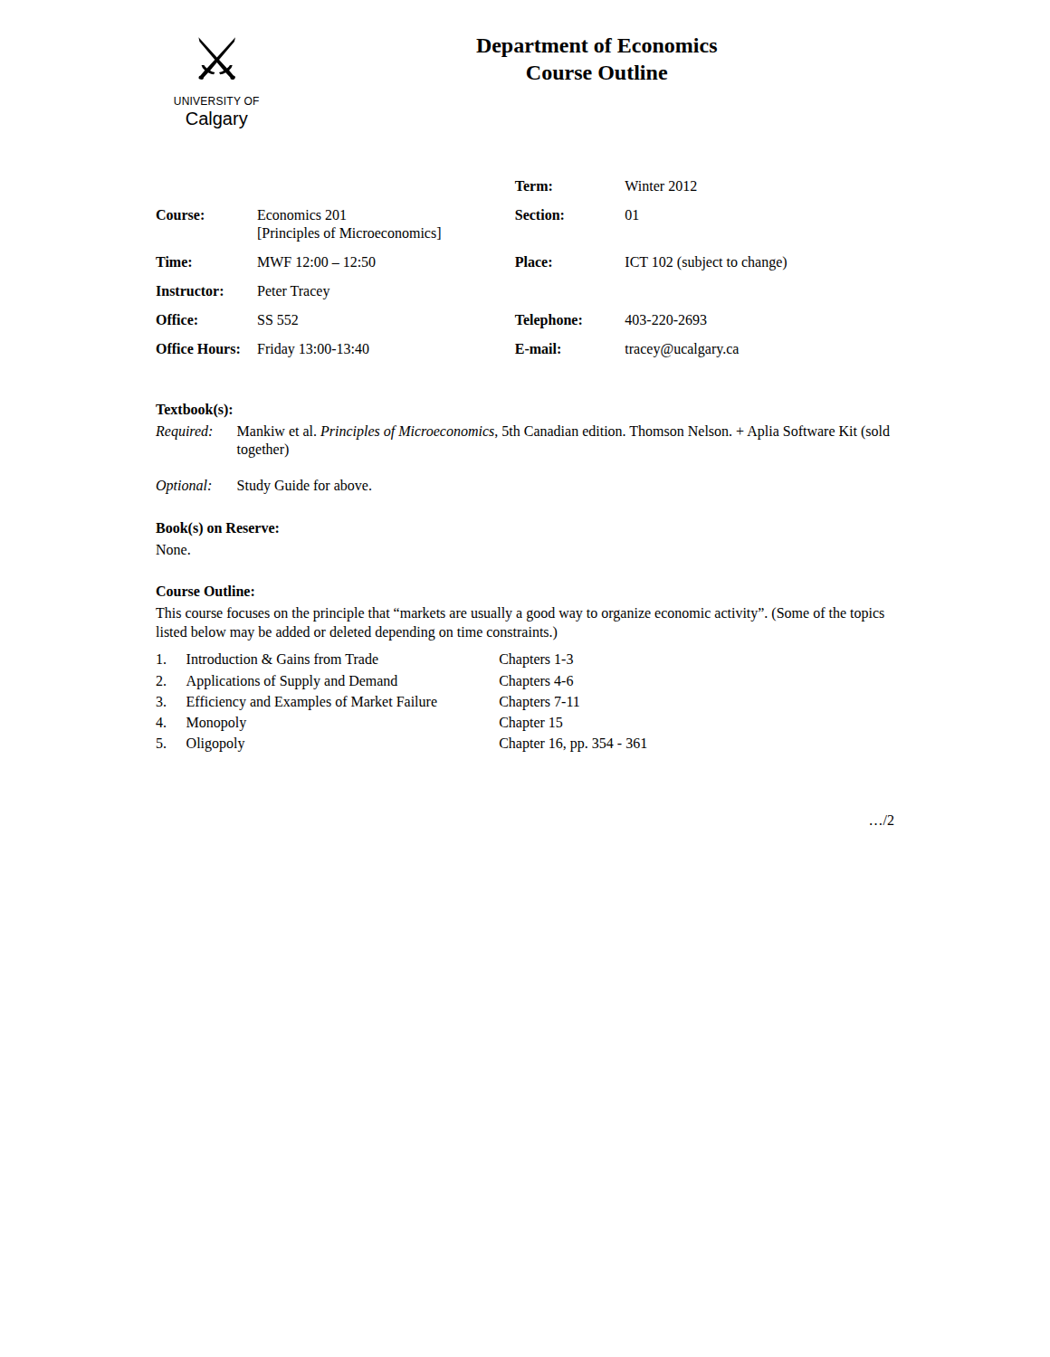⚔ University ofCalgary
Department of Economics
Course Outline
| | | Term: | Winter 2012 |
| Course: | Economics 201 [Principles of Microeconomics] | Section: | 01 |
| Time: | MWF 12:00 – 12:50 | Place: | ICT 102 (subject to change) |
| Instructor: | Peter Tracey | | |
| Office: | SS 552 | Telephone: | 403-220-2693 |
| Office Hours: | Friday 13:00-13:40 | E-mail: | tracey@ucalgary.ca |
Textbook(s):
Required:
Mankiw et al. Principles of Microeconomics, 5th Canadian edition. Thomson Nelson. + Aplia Software Kit (sold together)
Optional:
Study Guide for above.
Book(s) on Reserve:
None.
Course Outline:
This course focuses on the principle that “markets are usually a good way to organize economic activity”. (Some of the topics listed below may be added or deleted depending on time constraints.)
Introduction & Gains from Trade Chapters 1-3
Applications of Supply and Demand Chapters 4-6
Efficiency and Examples of Market Failure Chapters 7-11
Monopoly Chapter 15
Oligopoly Chapter 16, pp. 354 - 361
…/2